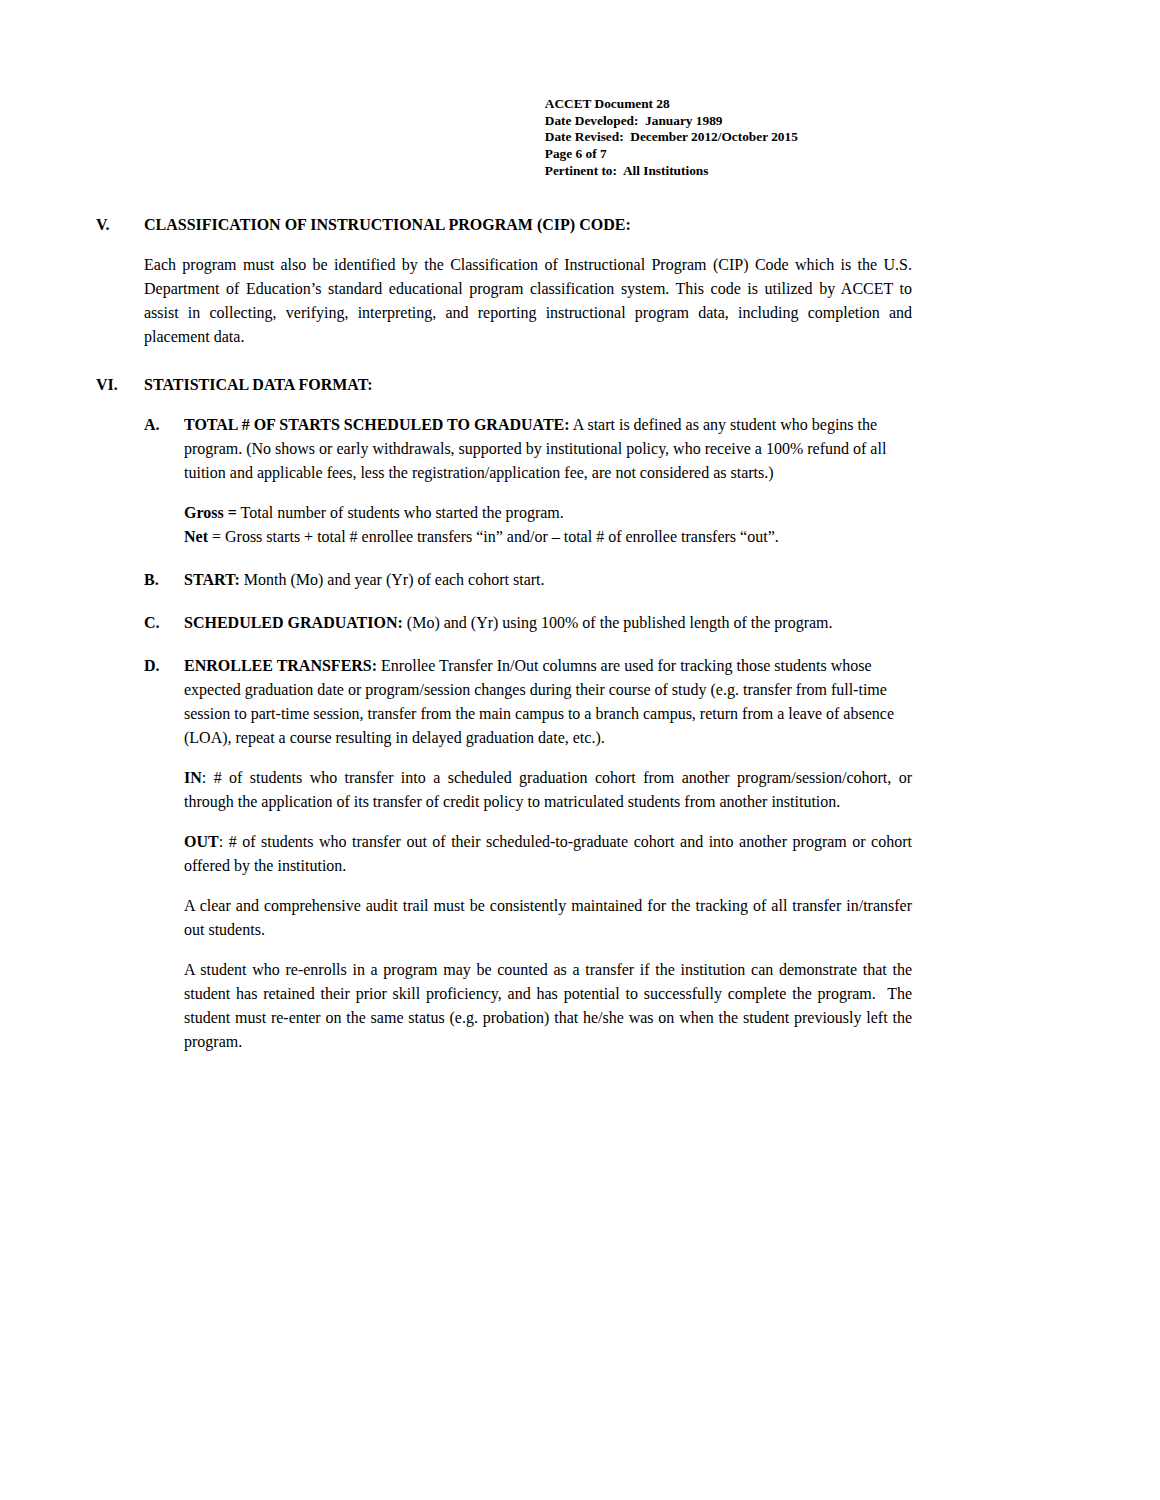ACCET Document 28
Date Developed: January 1989
Date Revised: December 2012/October 2015
Page 6 of 7
Pertinent to: All Institutions
V. Classification of Instructional Program (CIP) Code:
Each program must also be identified by the Classification of Instructional Program (CIP) Code which is the U.S. Department of Education’s standard educational program classification system. This code is utilized by ACCET to assist in collecting, verifying, interpreting, and reporting instructional program data, including completion and placement data.
VI. Statistical Data Format:
A. TOTAL # OF STARTS SCHEDULED TO GRADUATE: A start is defined as any student who begins the program. (No shows or early withdrawals, supported by institutional policy, who receive a 100% refund of all tuition and applicable fees, less the registration/application fee, are not considered as starts.)
Gross = Total number of students who started the program.
Net = Gross starts + total # enrollee transfers “in” and/or – total # of enrollee transfers “out”.
B. START: Month (Mo) and year (Yr) of each cohort start.
C. SCHEDULED GRADUATION: (Mo) and (Yr) using 100% of the published length of the program.
D. ENROLLEE TRANSFERS: Enrollee Transfer In/Out columns are used for tracking those students whose expected graduation date or program/session changes during their course of study (e.g. transfer from full-time session to part-time session, transfer from the main campus to a branch campus, return from a leave of absence (LOA), repeat a course resulting in delayed graduation date, etc.).
IN: # of students who transfer into a scheduled graduation cohort from another program/session/cohort, or through the application of its transfer of credit policy to matriculated students from another institution.
OUT: # of students who transfer out of their scheduled-to-graduate cohort and into another program or cohort offered by the institution.
A clear and comprehensive audit trail must be consistently maintained for the tracking of all transfer in/transfer out students.
A student who re-enrolls in a program may be counted as a transfer if the institution can demonstrate that the student has retained their prior skill proficiency, and has potential to successfully complete the program. The student must re-enter on the same status (e.g. probation) that he/she was on when the student previously left the program.